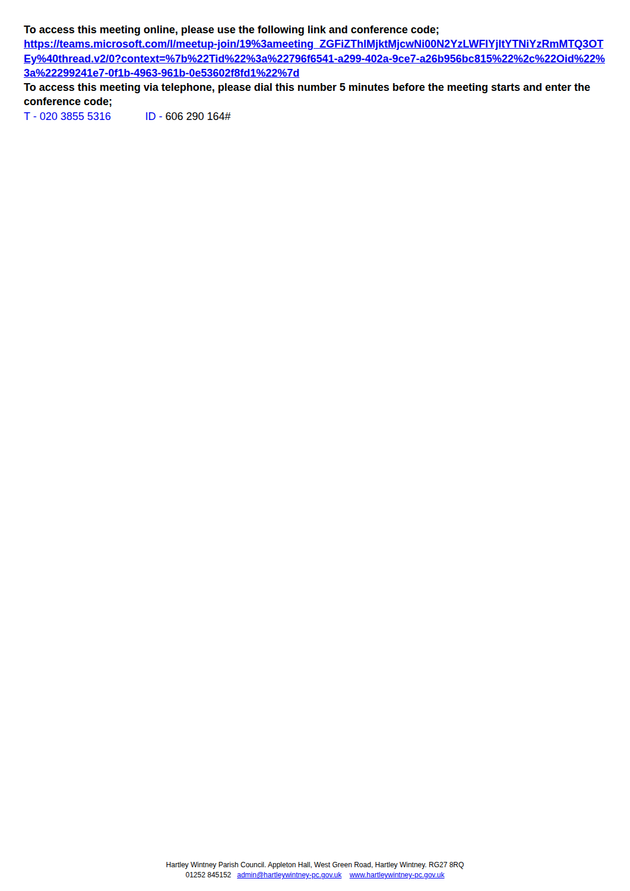To access this meeting online, please use the following link and conference code;
https://teams.microsoft.com/l/meetup-join/19%3ameeting_ZGFiZThlMjktMjcwNi00N2YzLWFlYjltYTNiYzRmMTQ3OTEy%40thread.v2/0?context=%7b%22Tid%22%3a%22796f6541-a299-402a-9ce7-a26b956bc815%22%2c%22Oid%22%3a%22299241e7-0f1b-4963-961b-0e53602f8fd1%22%7d
To access this meeting via telephone, please dial this number 5 minutes before the meeting starts and enter the conference code;
T - 020 3855 5316 ID - 606 290 164#
Hartley Wintney Parish Council. Appleton Hall, West Green Road, Hartley Wintney. RG27 8RQ
01252 845152 admin@hartleywintney-pc.gov.uk www.hartleywintney-pc.gov.uk